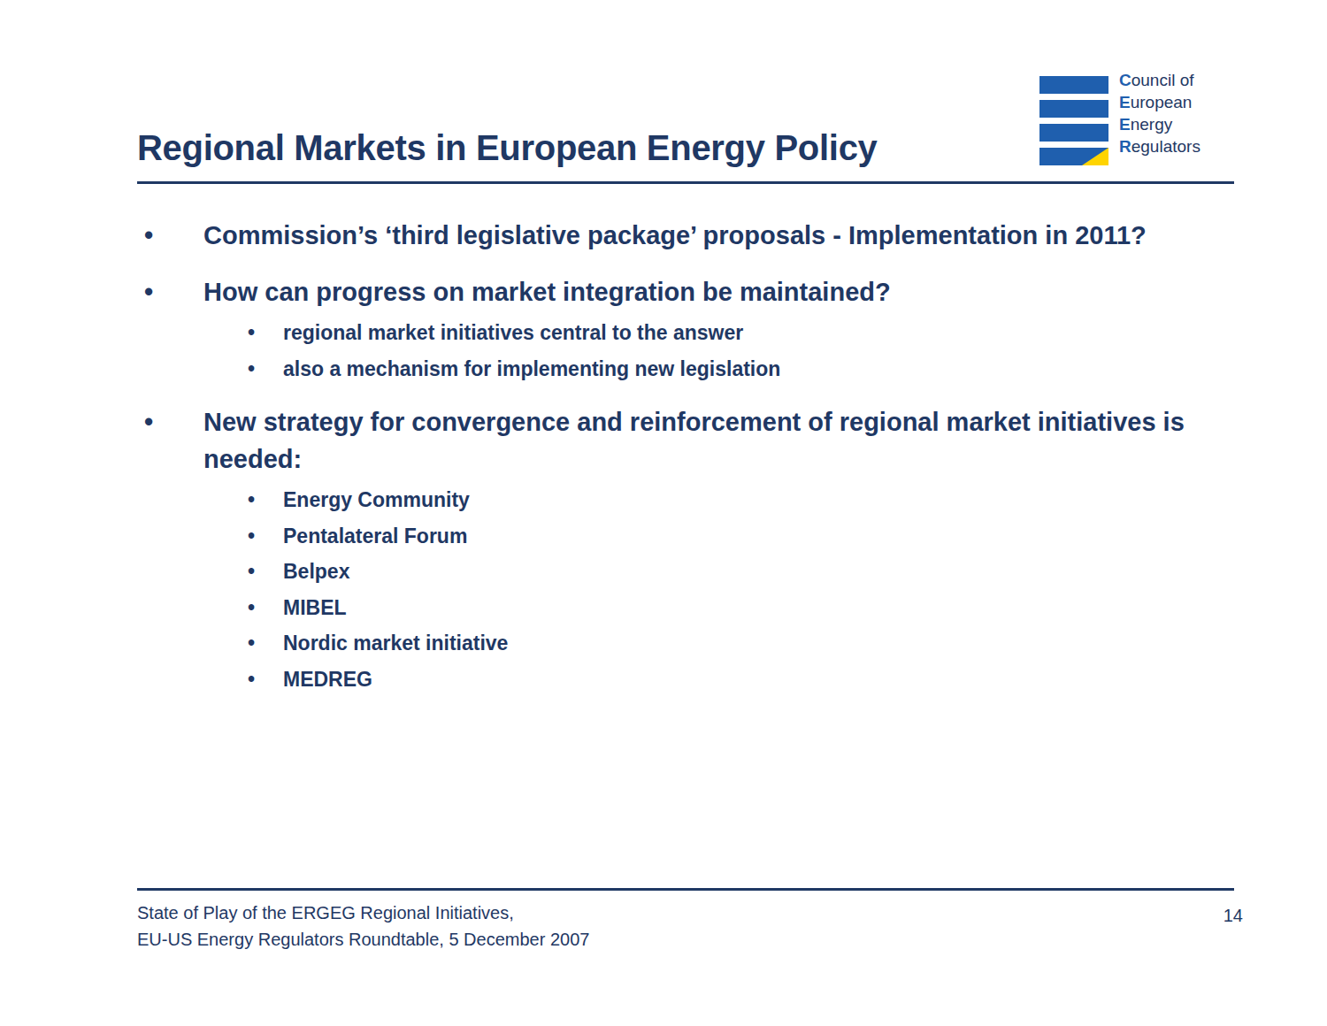Council of
European
Energy
Regulators
Regional Markets in European Energy Policy
•Commission’s ‘third legislative package’ proposals - Implementation in 2011?
•How can progress on market integration be maintained?
•regional market initiatives central to the answer
•also a mechanism for implementing new legislation
•New strategy for convergence and reinforcement of regional market initiatives is needed:
•Energy Community
•Pentalateral Forum
•Belpex
•MIBEL
•Nordic market initiative
•MEDREG
State of Play of the ERGEG Regional Initiatives,
EU-US Energy Regulators Roundtable, 5 December 2007
14